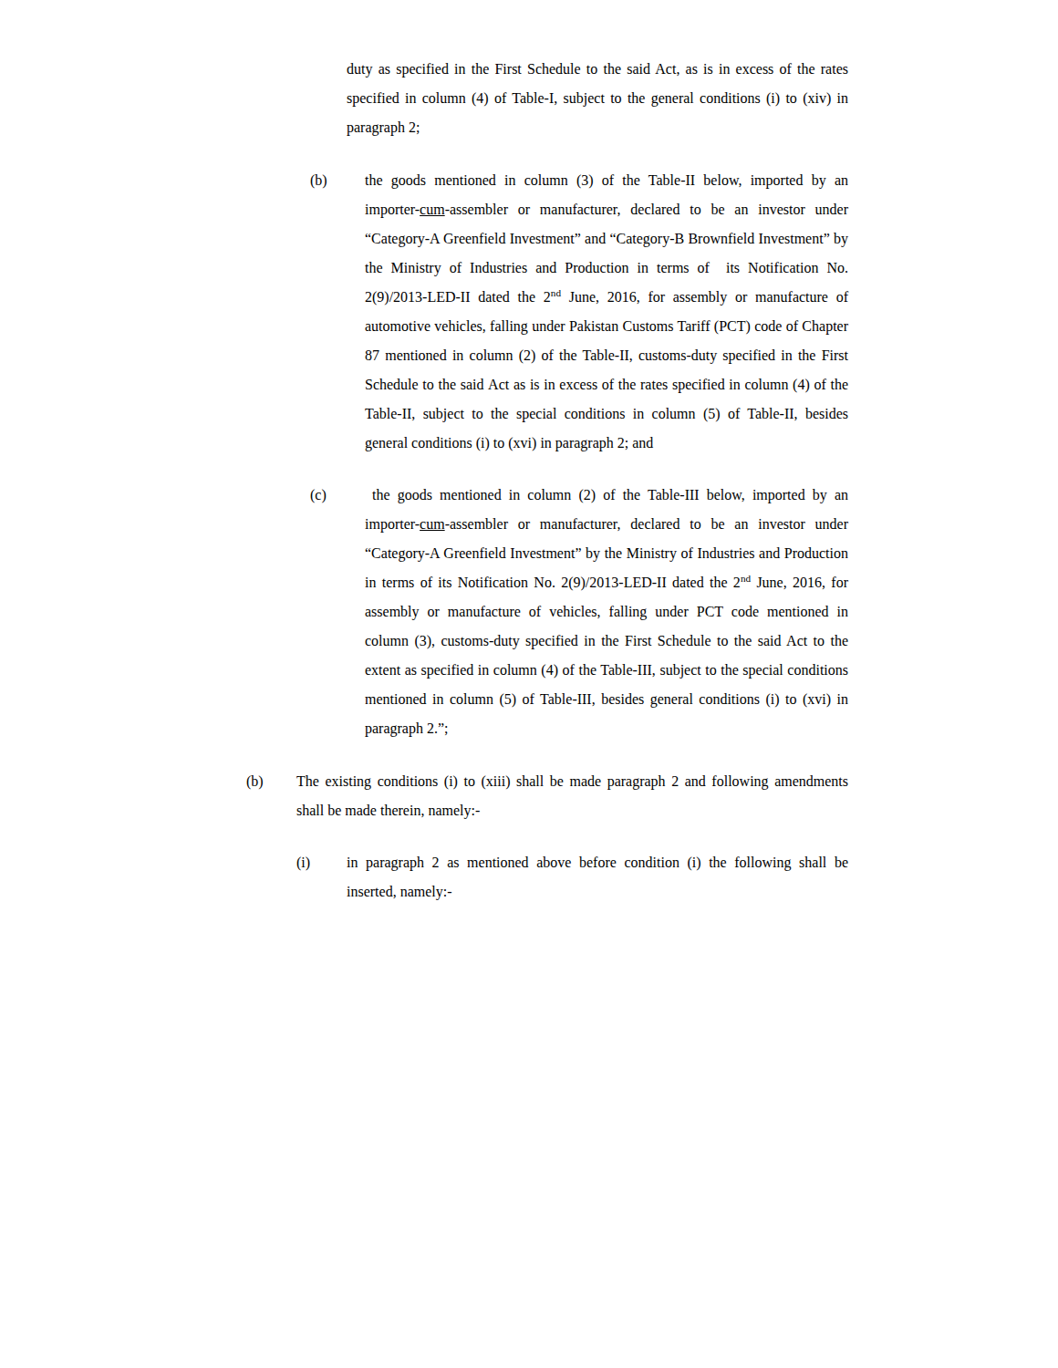duty as specified in the First Schedule to the said Act, as is in excess of the rates specified in column (4) of Table-I, subject to the general conditions (i) to (xiv) in paragraph 2;
(b) the goods mentioned in column (3) of the Table-II below, imported by an importer-cum-assembler or manufacturer, declared to be an investor under “Category-A Greenfield Investment” and “Category-B Brownfield Investment” by the Ministry of Industries and Production in terms of its Notification No. 2(9)/2013-LED-II dated the 2nd June, 2016, for assembly or manufacture of automotive vehicles, falling under Pakistan Customs Tariff (PCT) code of Chapter 87 mentioned in column (2) of the Table-II, customs-duty specified in the First Schedule to the said Act as is in excess of the rates specified in column (4) of the Table-II, subject to the special conditions in column (5) of Table-II, besides general conditions (i) to (xvi) in paragraph 2; and
(c) the goods mentioned in column (2) of the Table-III below, imported by an importer-cum-assembler or manufacturer, declared to be an investor under “Category-A Greenfield Investment” by the Ministry of Industries and Production in terms of its Notification No. 2(9)/2013-LED-II dated the 2nd June, 2016, for assembly or manufacture of vehicles, falling under PCT code mentioned in column (3), customs-duty specified in the First Schedule to the said Act to the extent as specified in column (4) of the Table-III, subject to the special conditions mentioned in column (5) of Table-III, besides general conditions (i) to (xvi) in paragraph 2.”;
(b) The existing conditions (i) to (xiii) shall be made paragraph 2 and following amendments shall be made therein, namely:-
(i) in paragraph 2 as mentioned above before condition (i) the following shall be inserted, namely:-